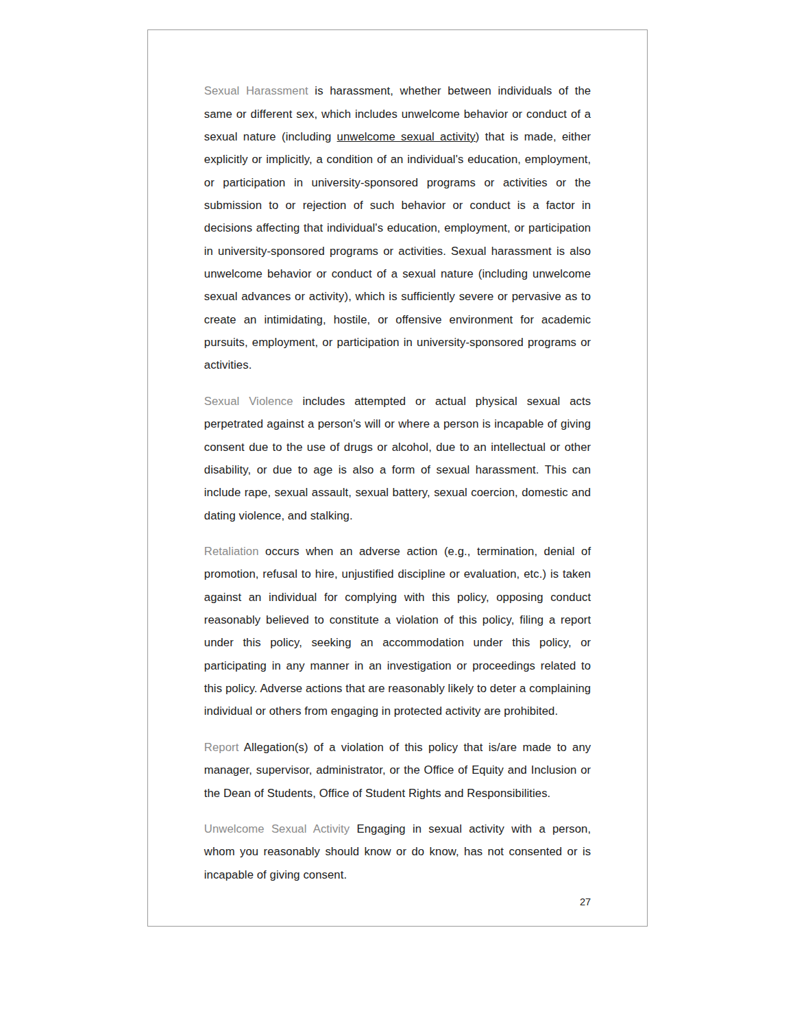Sexual Harassment is harassment, whether between individuals of the same or different sex, which includes unwelcome behavior or conduct of a sexual nature (including unwelcome sexual activity) that is made, either explicitly or implicitly, a condition of an individual's education, employment, or participation in university-sponsored programs or activities or the submission to or rejection of such behavior or conduct is a factor in decisions affecting that individual's education, employment, or participation in university-sponsored programs or activities. Sexual harassment is also unwelcome behavior or conduct of a sexual nature (including unwelcome sexual advances or activity), which is sufficiently severe or pervasive as to create an intimidating, hostile, or offensive environment for academic pursuits, employment, or participation in university-sponsored programs or activities.
Sexual Violence includes attempted or actual physical sexual acts perpetrated against a person's will or where a person is incapable of giving consent due to the use of drugs or alcohol, due to an intellectual or other disability, or due to age is also a form of sexual harassment. This can include rape, sexual assault, sexual battery, sexual coercion, domestic and dating violence, and stalking.
Retaliation occurs when an adverse action (e.g., termination, denial of promotion, refusal to hire, unjustified discipline or evaluation, etc.) is taken against an individual for complying with this policy, opposing conduct reasonably believed to constitute a violation of this policy, filing a report under this policy, seeking an accommodation under this policy, or participating in any manner in an investigation or proceedings related to this policy. Adverse actions that are reasonably likely to deter a complaining individual or others from engaging in protected activity are prohibited.
Report Allegation(s) of a violation of this policy that is/are made to any manager, supervisor, administrator, or the Office of Equity and Inclusion or the Dean of Students, Office of Student Rights and Responsibilities.
Unwelcome Sexual Activity Engaging in sexual activity with a person, whom you reasonably should know or do know, has not consented or is incapable of giving consent.
27